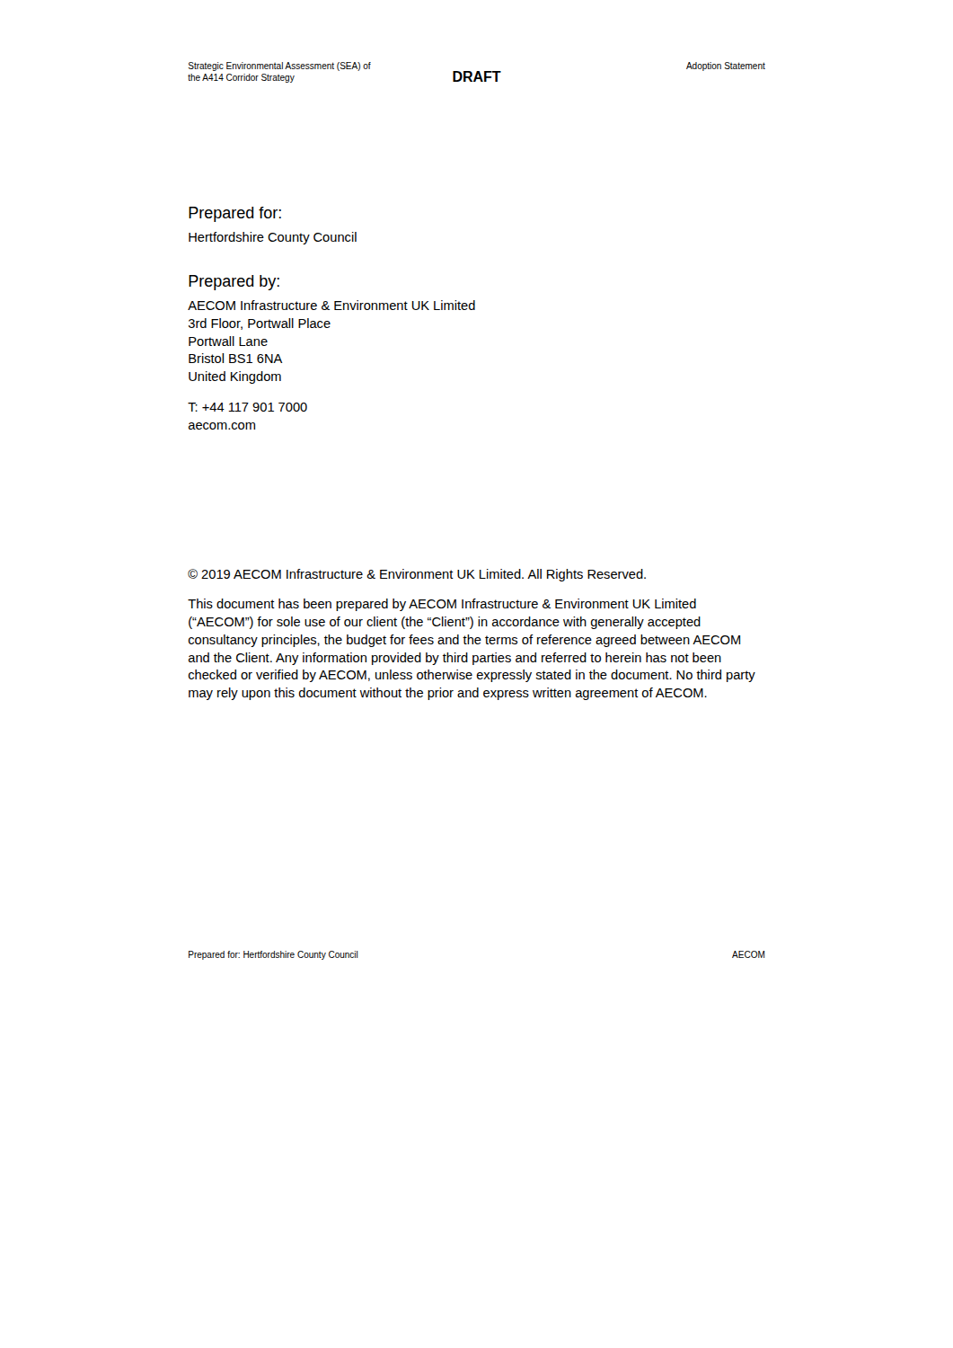Strategic Environmental Assessment (SEA) of
the A414 Corridor Strategy
DRAFT
Adoption Statement
Prepared for:
Hertfordshire County Council
Prepared by:
AECOM Infrastructure & Environment UK Limited
3rd Floor, Portwall Place
Portwall Lane
Bristol BS1 6NA
United Kingdom
T: +44 117 901 7000
aecom.com
© 2019 AECOM Infrastructure & Environment UK Limited. All Rights Reserved.
This document has been prepared by AECOM Infrastructure & Environment UK Limited (“AECOM”) for sole use of our client (the “Client”) in accordance with generally accepted consultancy principles, the budget for fees and the terms of reference agreed between AECOM and the Client. Any information provided by third parties and referred to herein has not been checked or verified by AECOM, unless otherwise expressly stated in the document. No third party may rely upon this document without the prior and express written agreement of AECOM.
Prepared for: Hertfordshire County Council
AECOM